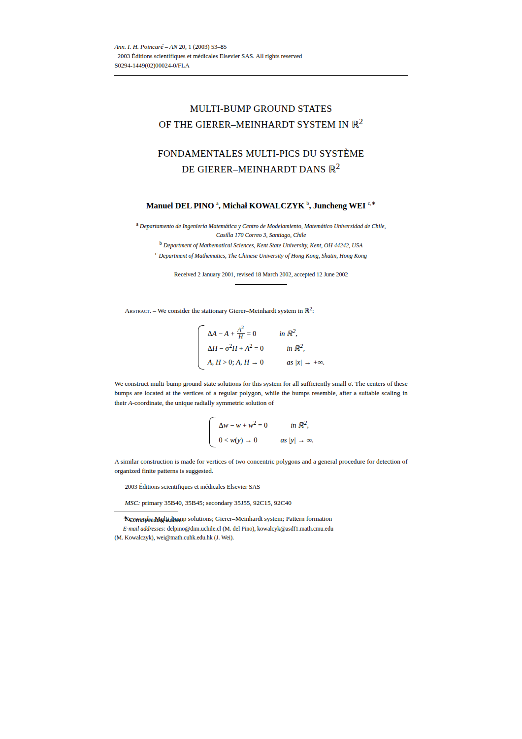Ann. I. H. Poincaré – AN 20, 1 (2003) 53–85
2003 Éditions scientifiques et médicales Elsevier SAS. All rights reserved
S0294-1449(02)00024-0/FLA
MULTI-BUMP GROUND STATES
OF THE GIERER–MEINHARDT SYSTEM IN ℝ2
FONDAMENTALES MULTI-PICS DU SYSTÈME
DE GIERER–MEINHARDT DANS ℝ2
Manuel DEL PINO a, Michał KOWALCZYK b, Juncheng WEI c,∗
a Departamento de Ingeniería Matemática y Centro de Modelamiento, Matemático Universidad de Chile,
Casilla 170 Correo 3, Santiago, Chile
b Department of Mathematical Sciences, Kent State University, Kent, OH 44242, USA
c Department of Mathematics, The Chinese University of Hong Kong, Shatin, Hong Kong
Received 2 January 2001, revised 18 March 2002, accepted 12 June 2002
Abstract. – We consider the stationary Gierer–Meinhardt system in ℝ2:
ΔA − A + A2 H = 0 in ℝ2, ΔH − σ2H + A2 = 0 in ℝ2, A, H > 0; A, H → 0 as |x| → +∞.
We construct multi-bump ground-state solutions for this system for all sufficiently small σ. The centers of these bumps are located at the vertices of a regular polygon, while the bumps resemble, after a suitable scaling in their A-coordinate, the unique radially symmetric solution of
Δw − w + w2 = 0 in ℝ2, 0 < w(y) → 0 as |y| → ∞.
A similar construction is made for vertices of two concentric polygons and a general procedure for detection of organized finite patterns is suggested.
2003 Éditions scientifiques et médicales Elsevier SAS
MSC: primary 35B40, 35B45; secondary 35J55, 92C15, 92C40
Keywords: Multi-bump solutions; Gierer–Meinhardt system; Pattern formation
∗ Corresponding author.
E-mail addresses: delpino@dim.uchile.cl (M. del Pino), kowalcyk@asdf1.math.cmu.edu
(M. Kowalczyk), wei@math.cuhk.edu.hk (J. Wei).